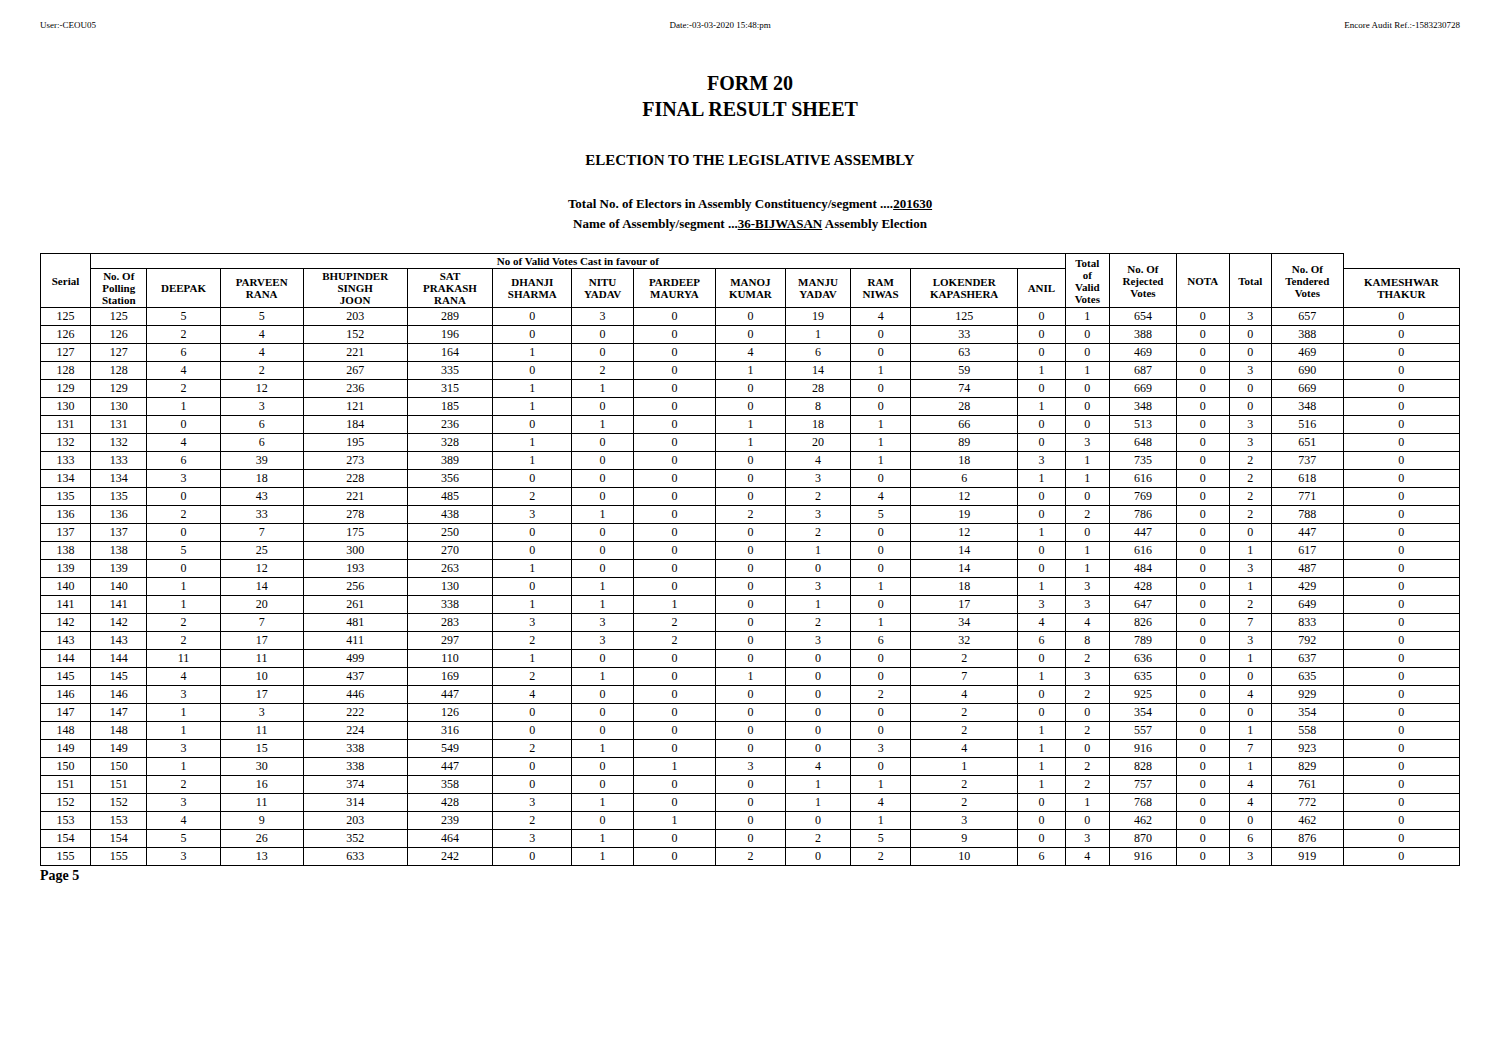User:-CEOU05 Date:-03-03-2020 15:48:pm Encore Audit Ref.:-1583230728
FORM 20
FINAL RESULT SHEET
ELECTION TO THE LEGISLATIVE ASSEMBLY
Total No. of Electors in Assembly Constituency/segment ....201630
Name of Assembly/segment ...36-BIJWASAN Assembly Election
| Serial | No of Valid Votes Cast in favour of | Total of Valid Votes | No. Of Rejected Votes | NOTA | Total | No. Of Tendered Votes |
| --- | --- | --- | --- | --- | --- | --- |
| No. Of Polling Station | DEEPAK | PARVEEN RANA | BHUPINDER SINGH JOON | SAT PRAKASH RANA | DHANJI SHARMA | NITU YADAV | PARDEEP MAURYA | MANOJ KUMAR | MANJU YADAV | RAM NIWAS | LOKENDER KAPASHERA | ANIL | KAMESHWAR THAKUR |
| 125 | 125 | 5 | 5 | 203 | 289 | 0 | 3 | 0 | 0 | 19 | 4 | 125 | 0 | 1 | 654 | 0 | 3 | 657 | 0 |
| 126 | 126 | 2 | 4 | 152 | 196 | 0 | 0 | 0 | 0 | 1 | 0 | 33 | 0 | 0 | 388 | 0 | 0 | 388 | 0 |
| 127 | 127 | 6 | 4 | 221 | 164 | 1 | 0 | 0 | 4 | 6 | 0 | 63 | 0 | 0 | 469 | 0 | 0 | 469 | 0 |
| 128 | 128 | 4 | 2 | 267 | 335 | 0 | 2 | 0 | 1 | 14 | 1 | 59 | 1 | 1 | 687 | 0 | 3 | 690 | 0 |
| 129 | 129 | 2 | 12 | 236 | 315 | 1 | 1 | 0 | 0 | 28 | 0 | 74 | 0 | 0 | 669 | 0 | 0 | 669 | 0 |
| 130 | 130 | 1 | 3 | 121 | 185 | 1 | 0 | 0 | 0 | 8 | 0 | 28 | 1 | 0 | 348 | 0 | 0 | 348 | 0 |
| 131 | 131 | 0 | 6 | 184 | 236 | 0 | 1 | 0 | 1 | 18 | 1 | 66 | 0 | 0 | 513 | 0 | 3 | 516 | 0 |
| 132 | 132 | 4 | 6 | 195 | 328 | 1 | 0 | 0 | 1 | 20 | 1 | 89 | 0 | 3 | 648 | 0 | 3 | 651 | 0 |
| 133 | 133 | 6 | 39 | 273 | 389 | 1 | 0 | 0 | 0 | 4 | 1 | 18 | 3 | 1 | 735 | 0 | 2 | 737 | 0 |
| 134 | 134 | 3 | 18 | 228 | 356 | 0 | 0 | 0 | 0 | 3 | 0 | 6 | 1 | 1 | 616 | 0 | 2 | 618 | 0 |
| 135 | 135 | 0 | 43 | 221 | 485 | 2 | 0 | 0 | 0 | 2 | 4 | 12 | 0 | 0 | 769 | 0 | 2 | 771 | 0 |
| 136 | 136 | 2 | 33 | 278 | 438 | 3 | 1 | 0 | 2 | 3 | 5 | 19 | 0 | 2 | 786 | 0 | 2 | 788 | 0 |
| 137 | 137 | 0 | 7 | 175 | 250 | 0 | 0 | 0 | 0 | 2 | 0 | 12 | 1 | 0 | 447 | 0 | 0 | 447 | 0 |
| 138 | 138 | 5 | 25 | 300 | 270 | 0 | 0 | 0 | 0 | 1 | 0 | 14 | 0 | 1 | 616 | 0 | 1 | 617 | 0 |
| 139 | 139 | 0 | 12 | 193 | 263 | 1 | 0 | 0 | 0 | 0 | 0 | 14 | 0 | 1 | 484 | 0 | 3 | 487 | 0 |
| 140 | 140 | 1 | 14 | 256 | 130 | 0 | 1 | 0 | 0 | 3 | 1 | 18 | 1 | 3 | 428 | 0 | 1 | 429 | 0 |
| 141 | 141 | 1 | 20 | 261 | 338 | 1 | 1 | 1 | 0 | 1 | 0 | 17 | 3 | 3 | 647 | 0 | 2 | 649 | 0 |
| 142 | 142 | 2 | 7 | 481 | 283 | 3 | 3 | 2 | 0 | 2 | 1 | 34 | 4 | 4 | 826 | 0 | 7 | 833 | 0 |
| 143 | 143 | 2 | 17 | 411 | 297 | 2 | 3 | 2 | 0 | 3 | 6 | 32 | 6 | 8 | 789 | 0 | 3 | 792 | 0 |
| 144 | 144 | 11 | 11 | 499 | 110 | 1 | 0 | 0 | 0 | 0 | 0 | 2 | 0 | 2 | 636 | 0 | 1 | 637 | 0 |
| 145 | 145 | 4 | 10 | 437 | 169 | 2 | 1 | 0 | 1 | 0 | 0 | 7 | 1 | 3 | 635 | 0 | 0 | 635 | 0 |
| 146 | 146 | 3 | 17 | 446 | 447 | 4 | 0 | 0 | 0 | 0 | 2 | 4 | 0 | 2 | 925 | 0 | 4 | 929 | 0 |
| 147 | 147 | 1 | 3 | 222 | 126 | 0 | 0 | 0 | 0 | 0 | 0 | 2 | 0 | 0 | 354 | 0 | 0 | 354 | 0 |
| 148 | 148 | 1 | 11 | 224 | 316 | 0 | 0 | 0 | 0 | 0 | 0 | 2 | 1 | 2 | 557 | 0 | 1 | 558 | 0 |
| 149 | 149 | 3 | 15 | 338 | 549 | 2 | 1 | 0 | 0 | 0 | 3 | 4 | 1 | 0 | 916 | 0 | 7 | 923 | 0 |
| 150 | 150 | 1 | 30 | 338 | 447 | 0 | 0 | 1 | 3 | 4 | 0 | 1 | 1 | 2 | 828 | 0 | 1 | 829 | 0 |
| 151 | 151 | 2 | 16 | 374 | 358 | 0 | 0 | 0 | 0 | 1 | 1 | 2 | 1 | 2 | 757 | 0 | 4 | 761 | 0 |
| 152 | 152 | 3 | 11 | 314 | 428 | 3 | 1 | 0 | 0 | 1 | 4 | 2 | 0 | 1 | 768 | 0 | 4 | 772 | 0 |
| 153 | 153 | 4 | 9 | 203 | 239 | 2 | 0 | 1 | 0 | 0 | 1 | 3 | 0 | 0 | 462 | 0 | 0 | 462 | 0 |
| 154 | 154 | 5 | 26 | 352 | 464 | 3 | 1 | 0 | 0 | 2 | 5 | 9 | 0 | 3 | 870 | 0 | 6 | 876 | 0 |
| 155 | 155 | 3 | 13 | 633 | 242 | 0 | 1 | 0 | 2 | 0 | 2 | 10 | 6 | 4 | 916 | 0 | 3 | 919 | 0 |
Page 5